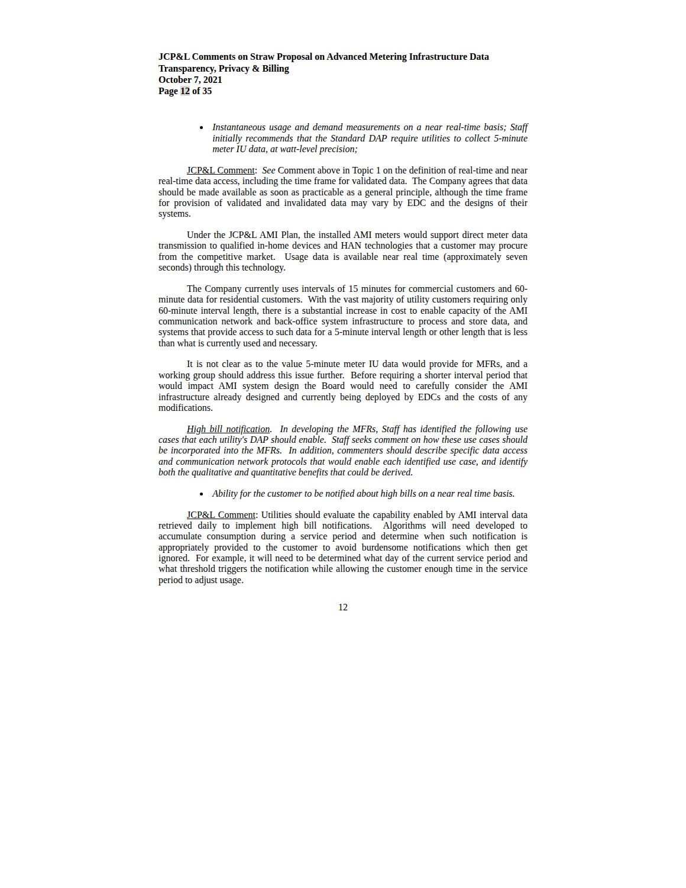JCP&L Comments on Straw Proposal on Advanced Metering Infrastructure Data
Transparency, Privacy & Billing
October 7, 2021
Page 12 of 35
Instantaneous usage and demand measurements on a near real-time basis; Staff initially recommends that the Standard DAP require utilities to collect 5-minute meter IU data, at watt-level precision;
JCP&L Comment: See Comment above in Topic 1 on the definition of real-time and near real-time data access, including the time frame for validated data. The Company agrees that data should be made available as soon as practicable as a general principle, although the time frame for provision of validated and invalidated data may vary by EDC and the designs of their systems.
Under the JCP&L AMI Plan, the installed AMI meters would support direct meter data transmission to qualified in-home devices and HAN technologies that a customer may procure from the competitive market. Usage data is available near real time (approximately seven seconds) through this technology.
The Company currently uses intervals of 15 minutes for commercial customers and 60-minute data for residential customers. With the vast majority of utility customers requiring only 60-minute interval length, there is a substantial increase in cost to enable capacity of the AMI communication network and back-office system infrastructure to process and store data, and systems that provide access to such data for a 5-minute interval length or other length that is less than what is currently used and necessary.
It is not clear as to the value 5-minute meter IU data would provide for MFRs, and a working group should address this issue further. Before requiring a shorter interval period that would impact AMI system design the Board would need to carefully consider the AMI infrastructure already designed and currently being deployed by EDCs and the costs of any modifications.
High bill notification. In developing the MFRs, Staff has identified the following use cases that each utility's DAP should enable. Staff seeks comment on how these use cases should be incorporated into the MFRs. In addition, commenters should describe specific data access and communication network protocols that would enable each identified use case, and identify both the qualitative and quantitative benefits that could be derived.
Ability for the customer to be notified about high bills on a near real time basis.
JCP&L Comment: Utilities should evaluate the capability enabled by AMI interval data retrieved daily to implement high bill notifications. Algorithms will need developed to accumulate consumption during a service period and determine when such notification is appropriately provided to the customer to avoid burdensome notifications which then get ignored. For example, it will need to be determined what day of the current service period and what threshold triggers the notification while allowing the customer enough time in the service period to adjust usage.
12